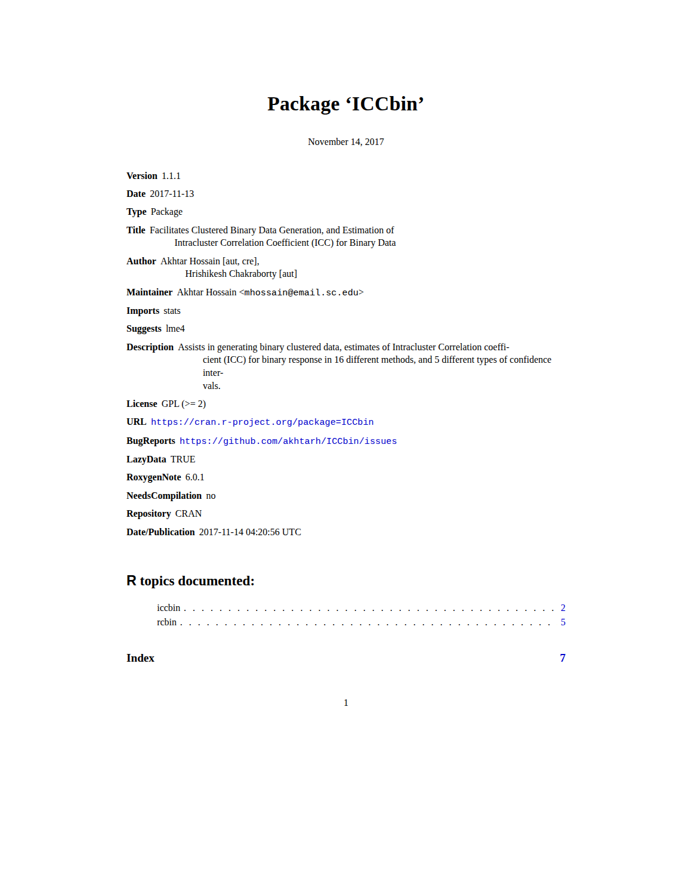Package ‘ICCbin’
November 14, 2017
Version
1.1.1
Date
2017-11-13
Type
Package
Title
Facilitates Clustered Binary Data Generation, and Estimation of Intracluster Correlation Coefficient (ICC) for Binary Data
Author
Akhtar Hossain [aut, cre], Hrishikesh Chakraborty [aut]
Maintainer
Akhtar Hossain <mhossain@email.sc.edu>
Imports
stats
Suggests
lme4
Description
Assists in generating binary clustered data, estimates of Intracluster Correlation coeffi- cient (ICC) for binary response in 16 different methods, and 5 different types of confidence inter- vals.
License
GPL (>= 2)
URL
https://cran.r-project.org/package=ICCbin
BugReports
https://github.com/akhtarh/ICCbin/issues
LazyData
TRUE
RoxygenNote
6.0.1
NeedsCompilation
no
Repository
CRAN
Date/Publication
2017-11-14 04:20:56 UTC
R topics documented:
iccbin. . . . . . . . . . . . . . . . . . . . . . . . . . . . . . . . . . . . . . . . . . . . . . . . . . . 2
rcbin. . . . . . . . . . . . . . . . . . . . . . . . . . . . . . . . . . . . . . . . . . . . . . . . . . . . 5
Index 7
1